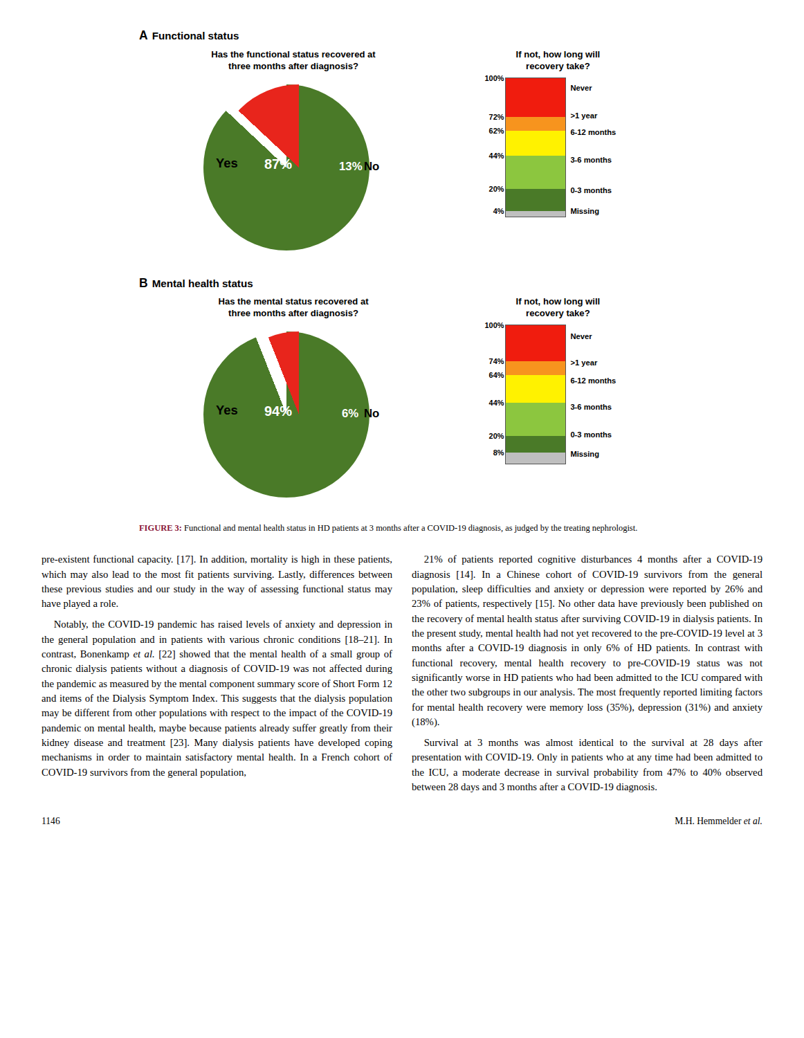AFunctional status
Has the functional status recovered at
three months after diagnosis?
Yes
87%
13%
No
If not, how long will
recovery take?
100%
72%
62%
44%
20%
4%
Never
>1 year
6-12 months
3-6 months
0-3 months
Missing
BMental health status
Has the mental status recovered at
three months after diagnosis?
Yes
94%
6%
No
If not, how long will
recovery take?
100%
74%
64%
44%
20%
8%
Never
>1 year
6-12 months
3-6 months
0-3 months
Missing
FIGURE 3: Functional and mental health status in HD patients at 3 months after a COVID-19 diagnosis, as judged by the treating nephrologist.
pre-existent functional capacity. [17]. In addition, mortality is high in these patients, which may also lead to the most fit patients surviving. Lastly, differences between these previous studies and our study in the way of assessing functional status may have played a role.
Notably, the COVID-19 pandemic has raised levels of anxiety and depression in the general population and in patients with various chronic conditions [18–21]. In contrast, Bonenkamp et al. [22] showed that the mental health of a small group of chronic dialysis patients without a diagnosis of COVID-19 was not affected during the pandemic as measured by the mental component summary score of Short Form 12 and items of the Dialysis Symptom Index. This suggests that the dialysis population may be different from other populations with respect to the impact of the COVID-19 pandemic on mental health, maybe because patients already suffer greatly from their kidney disease and treatment [23]. Many dialysis patients have developed coping mechanisms in order to maintain satisfactory mental health. In a French cohort of COVID-19 survivors from the general population,
21% of patients reported cognitive disturbances 4 months after a COVID-19 diagnosis [14]. In a Chinese cohort of COVID-19 survivors from the general population, sleep difficulties and anxiety or depression were reported by 26% and 23% of patients, respectively [15]. No other data have previously been published on the recovery of mental health status after surviving COVID-19 in dialysis patients. In the present study, mental health had not yet recovered to the pre-COVID-19 level at 3 months after a COVID-19 diagnosis in only 6% of HD patients. In contrast with functional recovery, mental health recovery to pre-COVID-19 status was not significantly worse in HD patients who had been admitted to the ICU compared with the other two subgroups in our analysis. The most frequently reported limiting factors for mental health recovery were memory loss (35%), depression (31%) and anxiety (18%).
Survival at 3 months was almost identical to the survival at 28 days after presentation with COVID-19. Only in patients who at any time had been admitted to the ICU, a moderate decrease in survival probability from 47% to 40% observed between 28 days and 3 months after a COVID-19 diagnosis.
1146
M.H. Hemmelder et al.